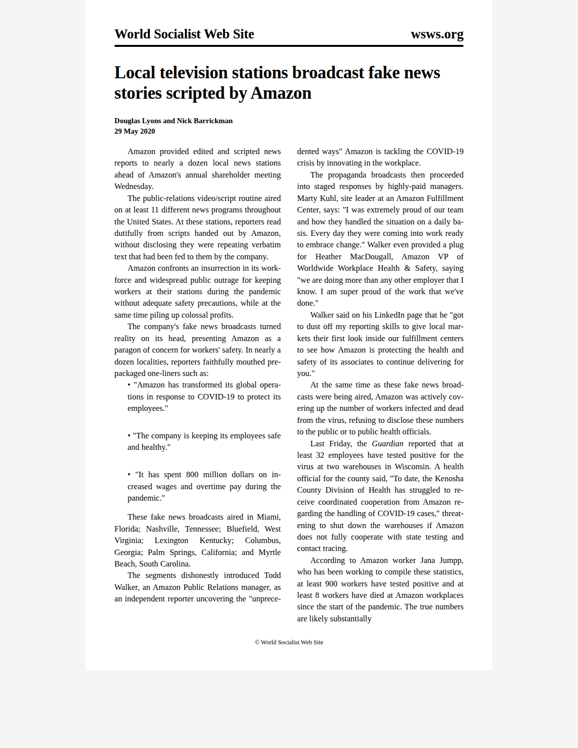World Socialist Web Site
wsws.org
Local television stations broadcast fake news stories scripted by Amazon
Douglas Lyons and Nick Barrickman 29 May 2020
Amazon provided edited and scripted news reports to nearly a dozen local news stations ahead of Amazon's annual shareholder meeting Wednesday.
The public-relations video/script routine aired on at least 11 different news programs throughout the United States. At these stations, reporters read dutifully from scripts handed out by Amazon, without disclosing they were repeating verbatim text that had been fed to them by the company.
Amazon confronts an insurrection in its workforce and widespread public outrage for keeping workers at their stations during the pandemic without adequate safety precautions, while at the same time piling up colossal profits.
The company's fake news broadcasts turned reality on its head, presenting Amazon as a paragon of concern for workers' safety. In nearly a dozen localities, reporters faithfully mouthed pre-packaged one-liners such as:
• "Amazon has transformed its global operations in response to COVID-19 to protect its employees."
• "The company is keeping its employees safe and healthy."
• "It has spent 800 million dollars on increased wages and overtime pay during the pandemic."
These fake news broadcasts aired in Miami, Florida; Nashville, Tennessee; Bluefield, West Virginia; Lexington Kentucky; Columbus, Georgia; Palm Springs, California; and Myrtle Beach, South Carolina.
The segments dishonestly introduced Todd Walker, an Amazon Public Relations manager, as an independent reporter uncovering the "unprecedented ways" Amazon is tackling the COVID-19 crisis by innovating in the workplace.
The propaganda broadcasts then proceeded into staged responses by highly-paid managers. Marty Kuhl, site leader at an Amazon Fulfillment Center, says: "I was extremely proud of our team and how they handled the situation on a daily basis. Every day they were coming into work ready to embrace change." Walker even provided a plug for Heather MacDougall, Amazon VP of Worldwide Workplace Health & Safety, saying "we are doing more than any other employer that I know. I am super proud of the work that we've done."
Walker said on his LinkedIn page that he "got to dust off my reporting skills to give local markets their first look inside our fulfillment centers to see how Amazon is protecting the health and safety of its associates to continue delivering for you."
At the same time as these fake news broadcasts were being aired, Amazon was actively covering up the number of workers infected and dead from the virus, refusing to disclose these numbers to the public or to public health officials.
Last Friday, the Guardian reported that at least 32 employees have tested positive for the virus at two warehouses in Wisconsin. A health official for the county said, "To date, the Kenosha County Division of Health has struggled to receive coordinated cooperation from Amazon regarding the handling of COVID-19 cases," threatening to shut down the warehouses if Amazon does not fully cooperate with state testing and contact tracing.
According to Amazon worker Jana Jumpp, who has been working to compile these statistics, at least 900 workers have tested positive and at least 8 workers have died at Amazon workplaces since the start of the pandemic. The true numbers are likely substantially
© World Socialist Web Site